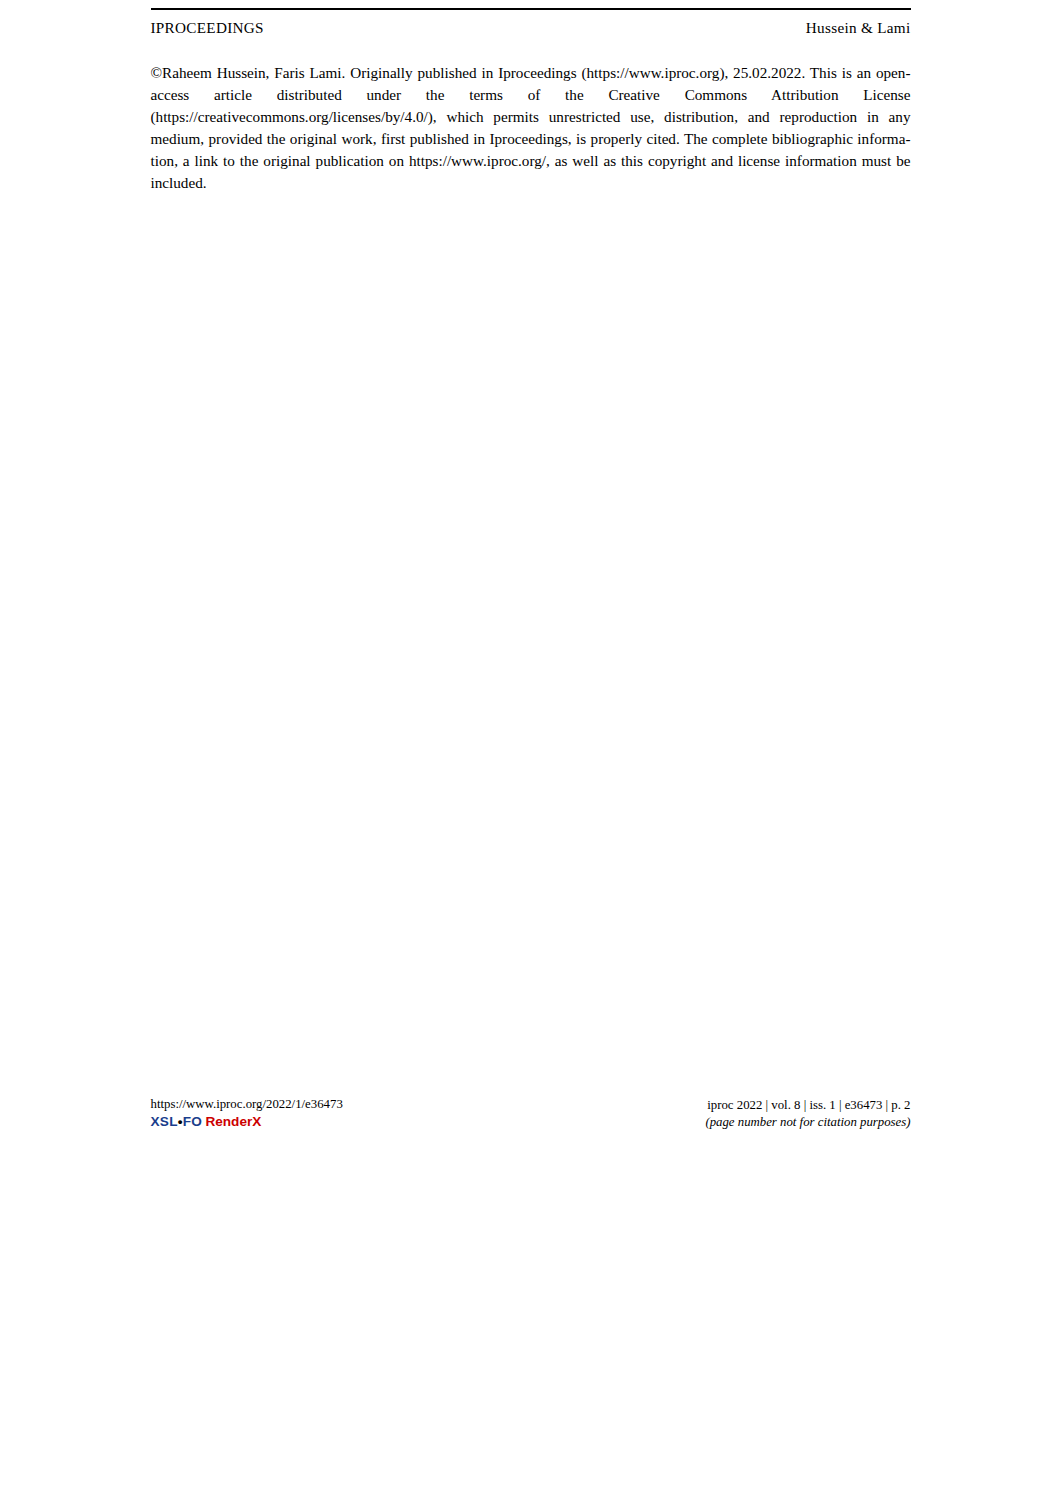IPROCEEDINGS Hussein & Lami
©Raheem Hussein, Faris Lami. Originally published in Iproceedings (https://www.iproc.org), 25.02.2022. This is an open-access article distributed under the terms of the Creative Commons Attribution License (https://creativecommons.org/licenses/by/4.0/), which permits unrestricted use, distribution, and reproduction in any medium, provided the original work, first published in Iproceedings, is properly cited. The complete bibliographic information, a link to the original publication on https://www.iproc.org/, as well as this copyright and license information must be included.
https://www.iproc.org/2022/1/e36473 XSL•FO RenderX
iproc 2022 | vol. 8 | iss. 1 | e36473 | p. 2
(page number not for citation purposes)